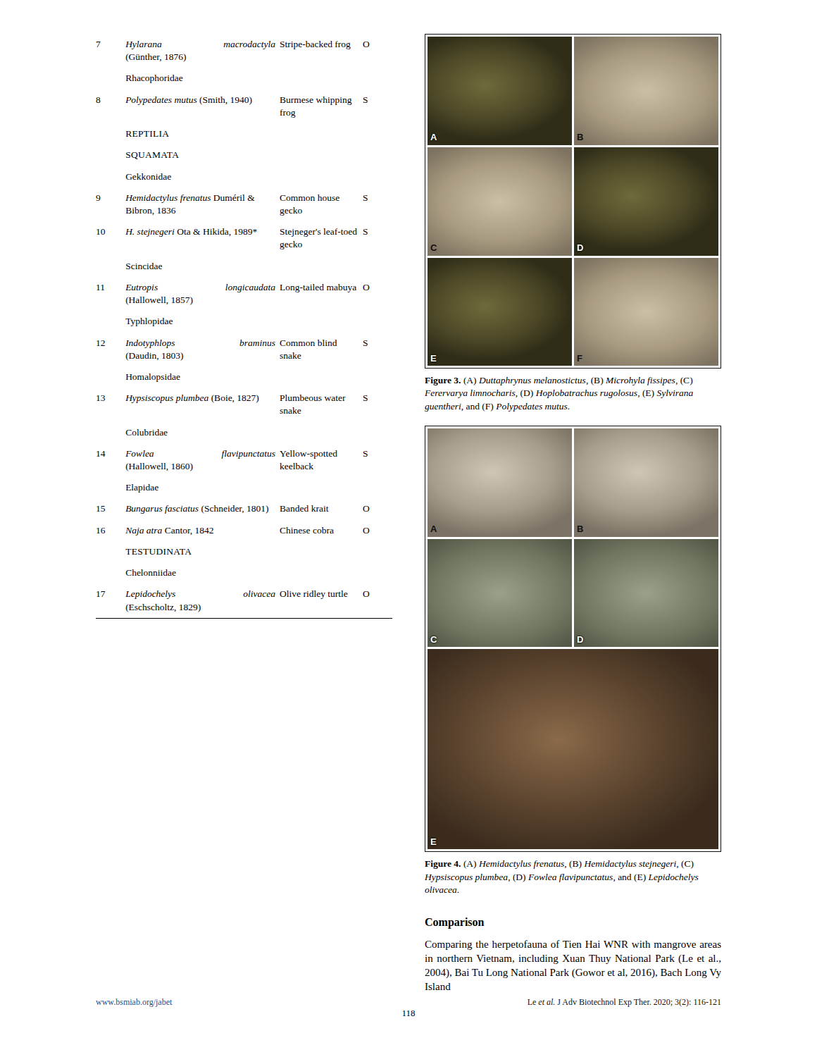| 7 | Hylarana macrodactyla (Günther, 1876) | Stripe-backed frog | O |
| | Rhacophoridae | | |
| 8 | Polypedates mutus (Smith, 1940) | Burmese whipping frog | S |
| | REPTILIA | | |
| | SQUAMATA | | |
| | Gekkonidae | | |
| 9 | Hemidactylus frenatus Duméril & Bibron, 1836 | Common house gecko | S |
| 10 | H. stejnegeri Ota & Hikida, 1989* | Stejneger's leaf-toed gecko | S |
| | Scincidae | | |
| 11 | Eutropis longicaudata (Hallowell, 1857) | Long-tailed mabuya | O |
| | Typhlopidae | | |
| 12 | Indotyphlops braminus (Daudin, 1803) | Common blind snake | S |
| | Homalopsidae | | |
| 13 | Hypsiscopus plumbea (Boie, 1827) | Plumbeous water snake | S |
| | Colubridae | | |
| 14 | Fowlea flavipunctatus (Hallowell, 1860) | Yellow-spotted keelback | S |
| | Elapidae | | |
| 15 | Bungarus fasciatus (Schneider, 1801) | Banded krait | O |
| 16 | Naja atra Cantor, 1842 | Chinese cobra | O |
| | TESTUDINATA | | |
| | Chelonniidae | | |
| 17 | Lepidochelys olivacea (Eschscholtz, 1829) | Olive ridley turtle | O |
A
B
C
D
E
F
Figure 3. (A) Duttaphrynus melanostictus, (B) Microhyla fissipes, (C) Ferervarya limnocharis, (D) Hoplobatrachus rugolosus, (E) Sylvirana guentheri, and (F) Polypedates mutus.
A
B
C
D
E
Figure 4. (A) Hemidactylus frenatus, (B) Hemidactylus stejnegeri, (C) Hypsiscopus plumbea, (D) Fowlea flavipunctatus, and (E) Lepidochelys olivacea.
Comparison
Comparing the herpetofauna of Tien Hai WNR with mangrove areas in northern Vietnam, including Xuan Thuy National Park (Le et al., 2004), Bai Tu Long National Park (Gowor et al, 2016), Bach Long Vy Island
www.bsmiab.org/jabet
Le et al. J Adv Biotechnol Exp Ther. 2020; 3(2): 116-121
118